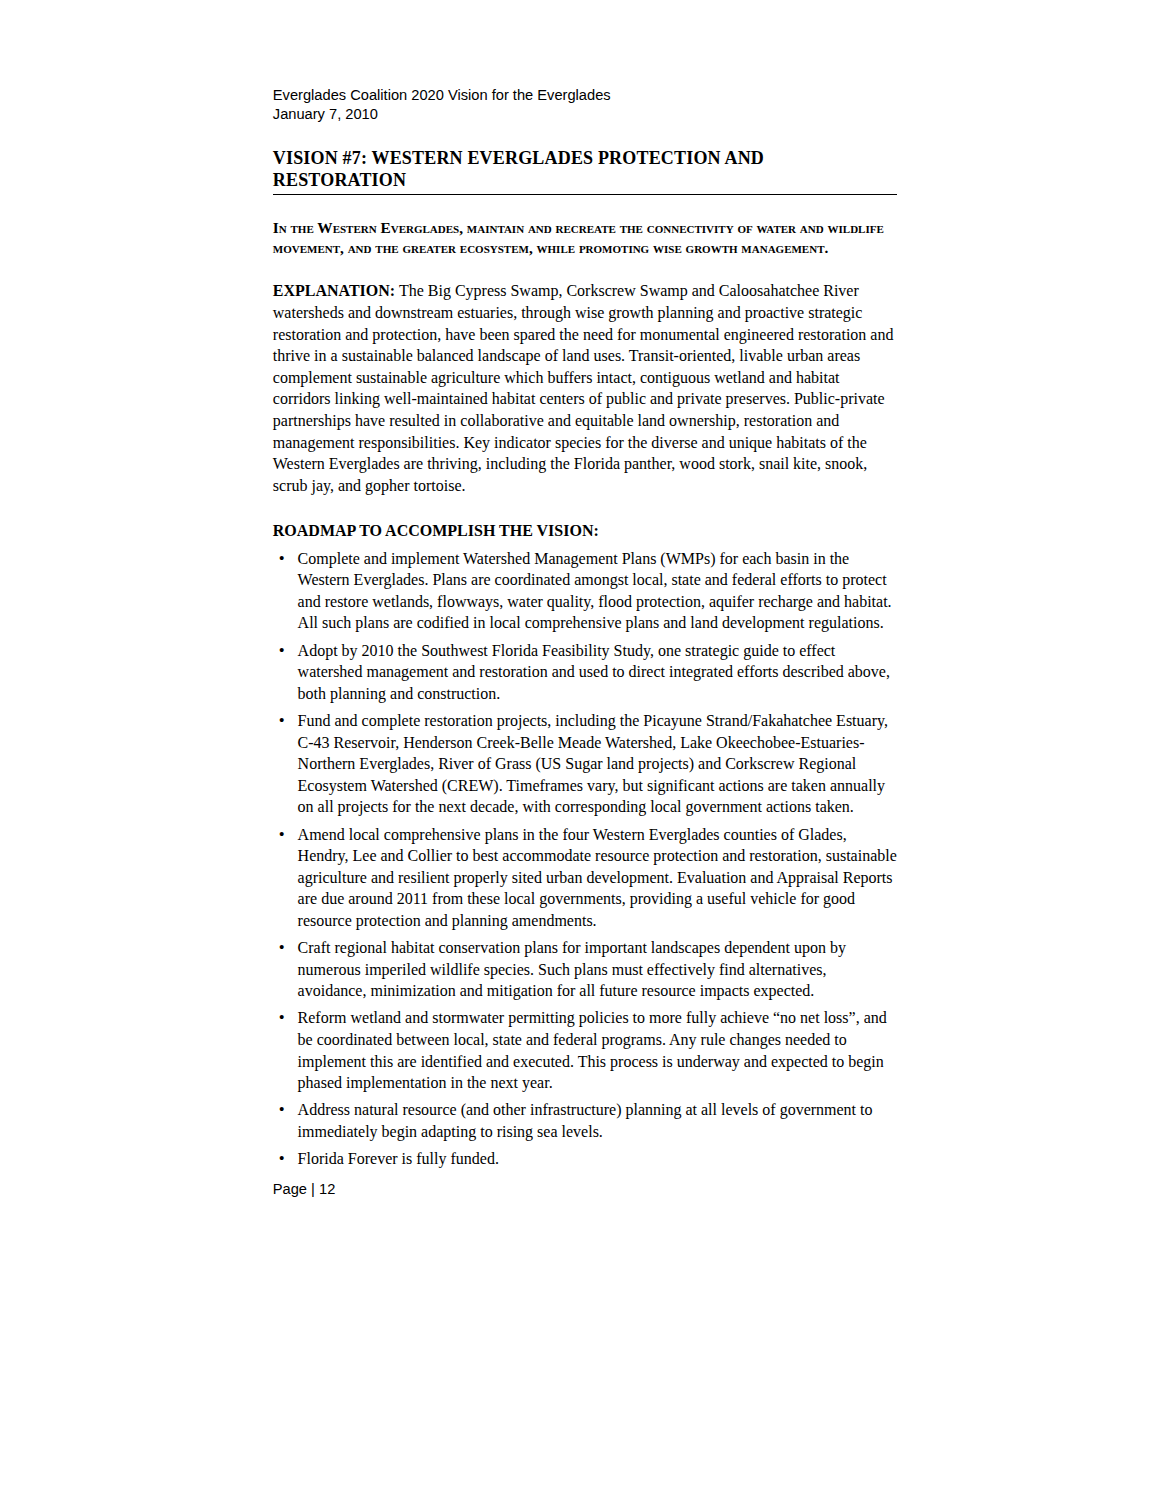Everglades Coalition 2020 Vision for the Everglades
January 7, 2010
Vision #7: Western Everglades Protection and Restoration
In the Western Everglades, maintain and recreate the connectivity of water and wildlife movement, and the greater ecosystem, while promoting wise growth management.
EXPLANATION: The Big Cypress Swamp, Corkscrew Swamp and Caloosahatchee River watersheds and downstream estuaries, through wise growth planning and proactive strategic restoration and protection, have been spared the need for monumental engineered restoration and thrive in a sustainable balanced landscape of land uses. Transit-oriented, livable urban areas complement sustainable agriculture which buffers intact, contiguous wetland and habitat corridors linking well-maintained habitat centers of public and private preserves. Public-private partnerships have resulted in collaborative and equitable land ownership, restoration and management responsibilities. Key indicator species for the diverse and unique habitats of the Western Everglades are thriving, including the Florida panther, wood stork, snail kite, snook, scrub jay, and gopher tortoise.
Roadmap to Accomplish the Vision:
Complete and implement Watershed Management Plans (WMPs) for each basin in the Western Everglades. Plans are coordinated amongst local, state and federal efforts to protect and restore wetlands, flowways, water quality, flood protection, aquifer recharge and habitat. All such plans are codified in local comprehensive plans and land development regulations.
Adopt by 2010 the Southwest Florida Feasibility Study, one strategic guide to effect watershed management and restoration and used to direct integrated efforts described above, both planning and construction.
Fund and complete restoration projects, including the Picayune Strand/Fakahatchee Estuary, C-43 Reservoir, Henderson Creek-Belle Meade Watershed, Lake Okeechobee-Estuaries-Northern Everglades, River of Grass (US Sugar land projects) and Corkscrew Regional Ecosystem Watershed (CREW). Timeframes vary, but significant actions are taken annually on all projects for the next decade, with corresponding local government actions taken.
Amend local comprehensive plans in the four Western Everglades counties of Glades, Hendry, Lee and Collier to best accommodate resource protection and restoration, sustainable agriculture and resilient properly sited urban development. Evaluation and Appraisal Reports are due around 2011 from these local governments, providing a useful vehicle for good resource protection and planning amendments.
Craft regional habitat conservation plans for important landscapes dependent upon by numerous imperiled wildlife species. Such plans must effectively find alternatives, avoidance, minimization and mitigation for all future resource impacts expected.
Reform wetland and stormwater permitting policies to more fully achieve “no net loss”, and be coordinated between local, state and federal programs. Any rule changes needed to implement this are identified and executed. This process is underway and expected to begin phased implementation in the next year.
Address natural resource (and other infrastructure) planning at all levels of government to immediately begin adapting to rising sea levels.
Florida Forever is fully funded.
Page | 12